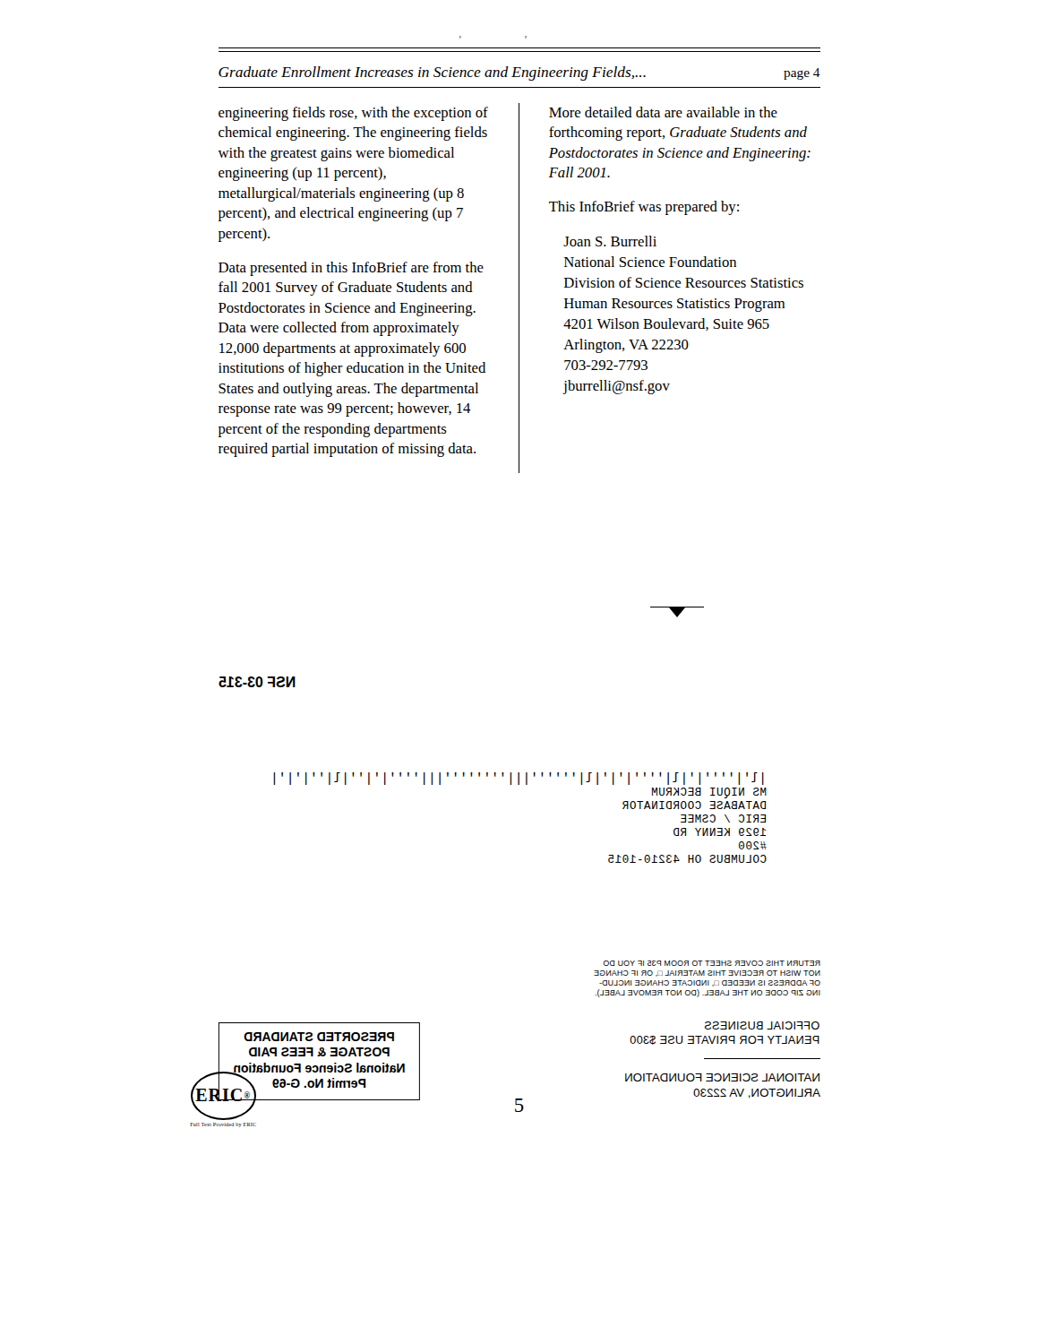, ,
Graduate Enrollment Increases in Science and Engineering Fields,...
page 4
engineering fields rose, with the exception of chemical engineering. The engineering fields with the greatest gains were biomedical engineering (up 11 percent), metallurgical/materials engineering (up 8 percent), and electrical engineering (up 7 percent).
Data presented in this InfoBrief are from the fall 2001 Survey of Graduate Students and Postdoctorates in Science and Engineering. Data were collected from approximately 12,000 departments at approximately 600 institutions of higher education in the United States and outlying areas. The departmental response rate was 99 percent; however, 14 percent of the responding departments required partial imputation of missing data.
More detailed data are available in the forthcoming report, Graduate Students and Postdoctorates in Science and Engineering: Fall 2001.
This InfoBrief was prepared by:
Joan S. Burrelli
National Science Foundation
Division of Science Resources Statistics
Human Resources Statistics Program
4201 Wilson Boulevard, Suite 965
Arlington, VA 22230
703-292-7793
jburrelli@nsf.gov
NSF 03-315
|l'|''''|'|l|''''|'|'|l|''''''|||''''''''|||''''|'|''|l|''|'|'|
MS NIQUI BECKRUM
DATABASE COORDINATOR
ERIC / CSMEE
1929 KENNY RD
#200
COLUMBUS OH 43210-1015
PRESORTED STANDARD
POSTAGE & FEES PAID
National Science Foundation
Permit No. G-69
RETURN THIS COVER SHEET TO ROOM P35 IF YOU DO
NOT WISH TO RECEIVE THIS MATERIAL □, OR IF CHANGE
OF ADDRESS IS NEEDED □, INDICATE CHANGE INCLUD-
ING ZIP CODE ON THE LABEL. (DO NOT REMOVE LABEL).
OFFICIAL BUSINESS
PENALTY FOR PRIVATE USE $300
NATIONAL SCIENCE FOUNDATION
ARLINGTON, VA 22230
5
ERIC®
Full Text Provided by ERIC